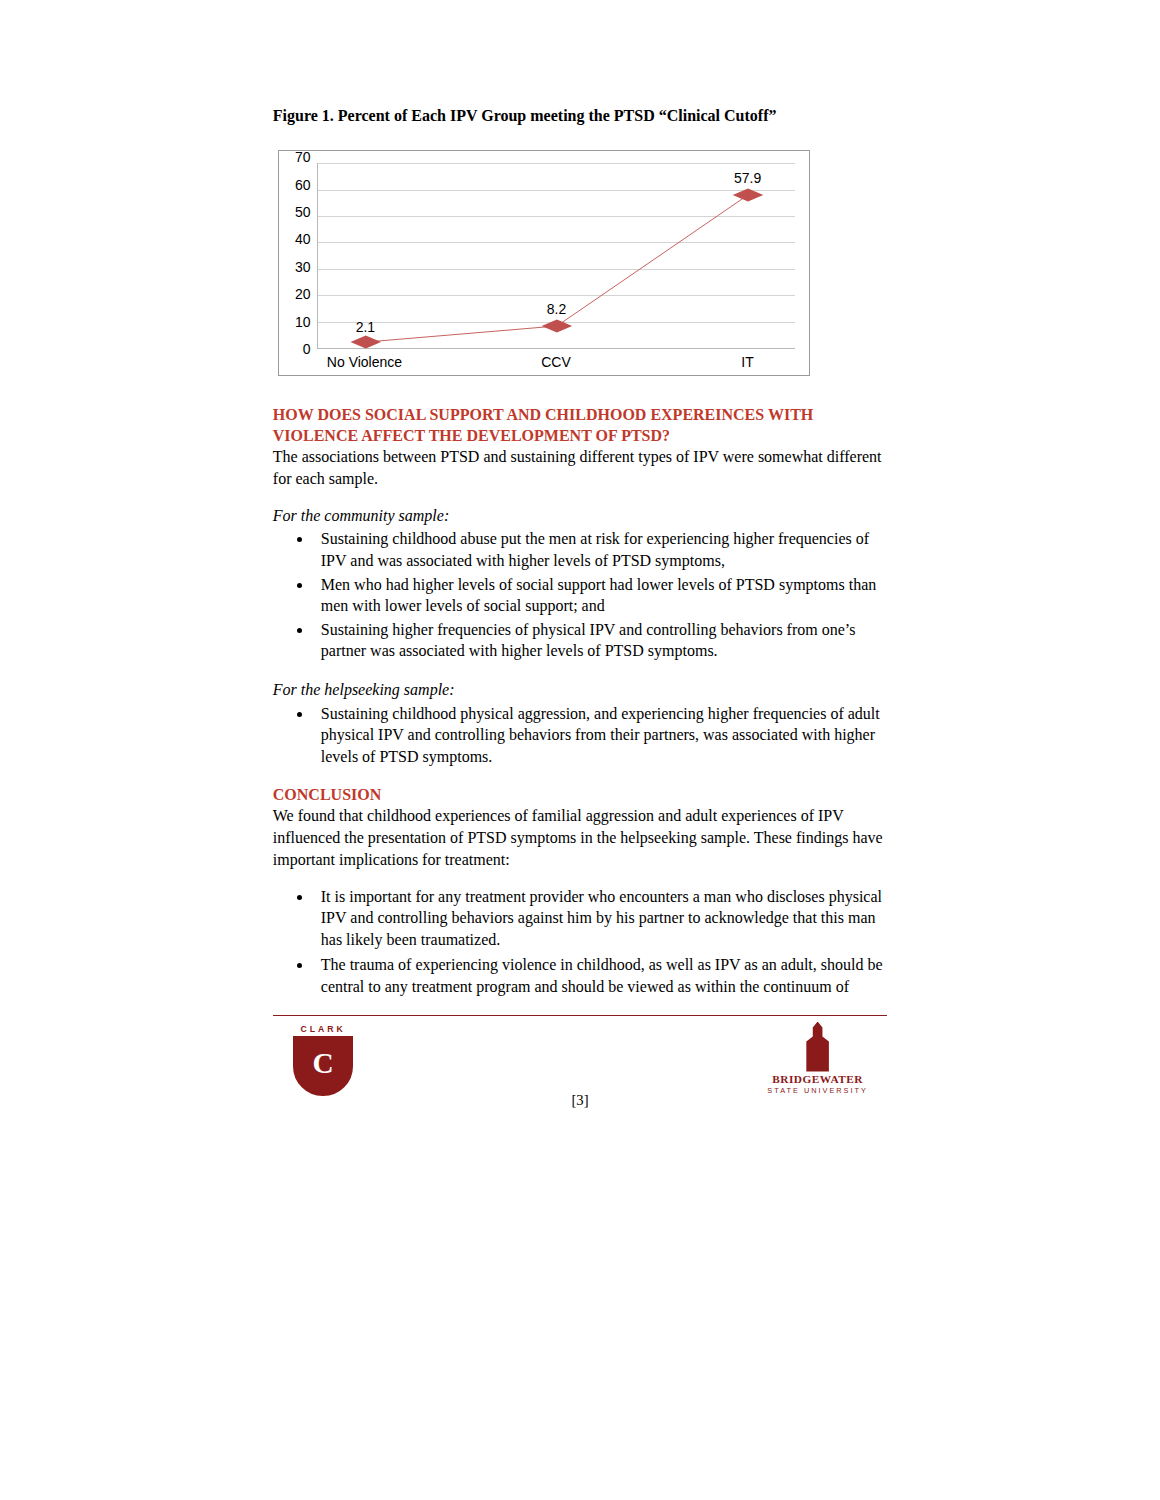Figure 1. Percent of Each IPV Group meeting the PTSD “Clinical Cutoff”
70 60 50 40 30 20 10 0
2.1 8.2 57.9
No Violence CCV IT
How does social support and childhood expereinces with violence affect the development of PTSD?
The associations between PTSD and sustaining different types of IPV were somewhat different for each sample.
For the community sample:
Sustaining childhood abuse put the men at risk for experiencing higher frequencies of IPV and was associated with higher levels of PTSD symptoms,
Men who had higher levels of social support had lower levels of PTSD symptoms than men with lower levels of social support; and
Sustaining higher frequencies of physical IPV and controlling behaviors from one’s partner was associated with higher levels of PTSD symptoms.
For the helpseeking sample:
Sustaining childhood physical aggression, and experiencing higher frequencies of adult physical IPV and controlling behaviors from their partners, was associated with higher levels of PTSD symptoms.
Conclusion
We found that childhood experiences of familial aggression and adult experiences of IPV influenced the presentation of PTSD symptoms in the helpseeking sample. These findings have important implications for treatment:
It is important for any treatment provider who encounters a man who discloses physical IPV and controlling behaviors against him by his partner to acknowledge that this man has likely been traumatized.
The trauma of experiencing violence in childhood, as well as IPV as an adult, should be central to any treatment program and should be viewed as within the continuum of
CLARK
[3]
BRIDGEWATER
STATE UNIVERSITY